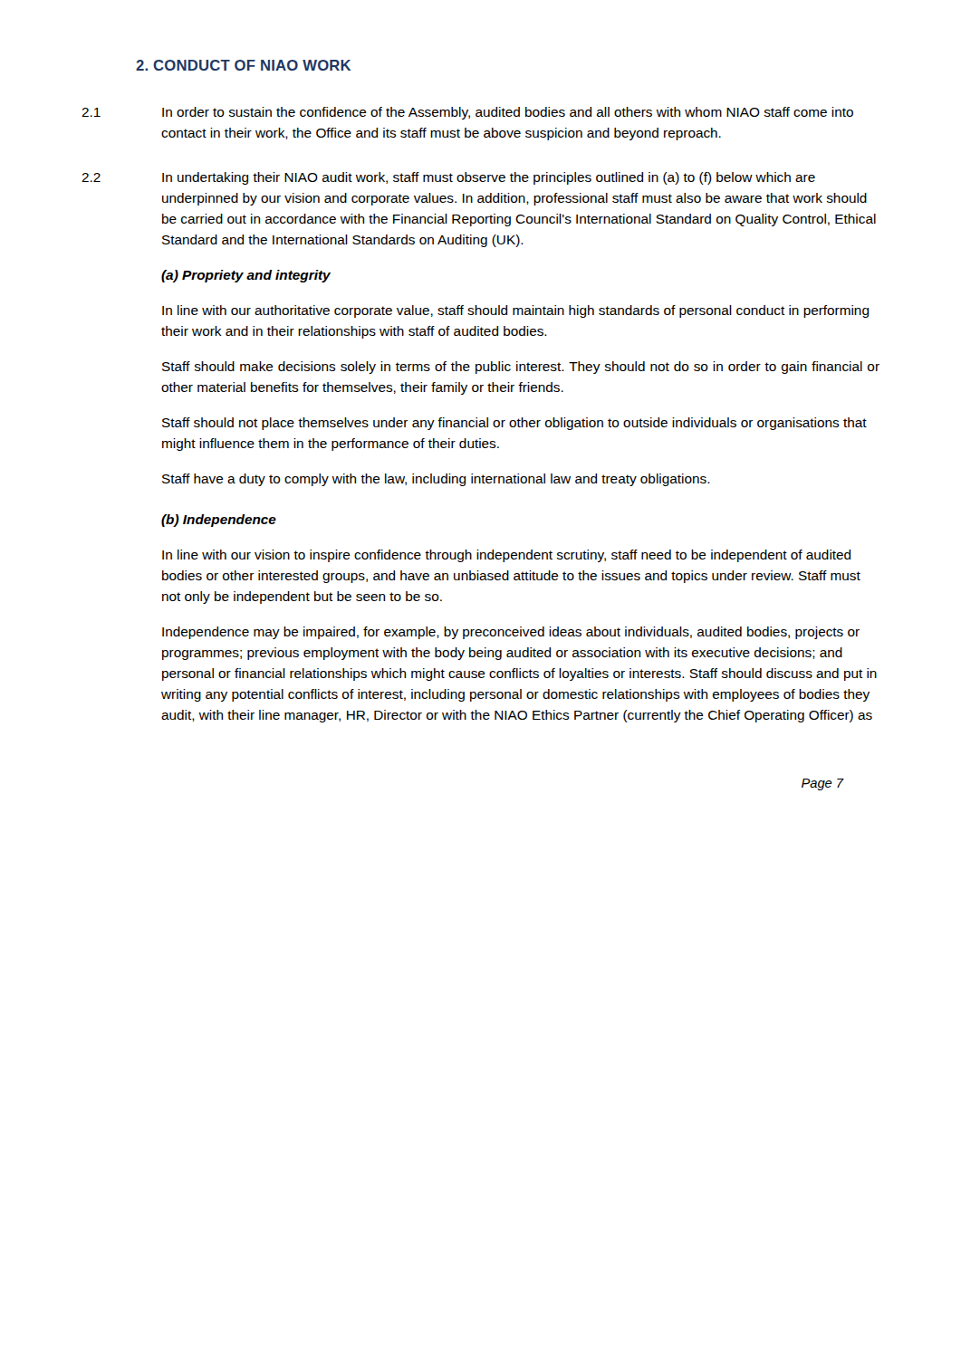2. CONDUCT OF NIAO WORK
2.1
In order to sustain the confidence of the Assembly, audited bodies and all others with whom NIAO staff come into contact in their work, the Office and its staff must be above suspicion and beyond reproach.
2.2
In undertaking their NIAO audit work, staff must observe the principles outlined in (a) to (f) below which are underpinned by our vision and corporate values. In addition, professional staff must also be aware that work should be carried out in accordance with the Financial Reporting Council's International Standard on Quality Control, Ethical Standard and the International Standards on Auditing (UK).
(a) Propriety and integrity
In line with our authoritative corporate value, staff should maintain high standards of personal conduct in performing their work and in their relationships with staff of audited bodies.
Staff should make decisions solely in terms of the public interest. They should not do so in order to gain financial or other material benefits for themselves, their family or their friends.
Staff should not place themselves under any financial or other obligation to outside individuals or organisations that might influence them in the performance of their duties.
Staff have a duty to comply with the law, including international law and treaty obligations.
(b) Independence
In line with our vision to inspire confidence through independent scrutiny, staff need to be independent of audited bodies or other interested groups, and have an unbiased attitude to the issues and topics under review. Staff must not only be independent but be seen to be so.
Independence may be impaired, for example, by preconceived ideas about individuals, audited bodies, projects or programmes; previous employment with the body being audited or association with its executive decisions; and personal or financial relationships which might cause conflicts of loyalties or interests. Staff should discuss and put in writing any potential conflicts of interest, including personal or domestic relationships with employees of bodies they audit, with their line manager, HR, Director or with the NIAO Ethics Partner (currently the Chief Operating Officer) as
Page 7